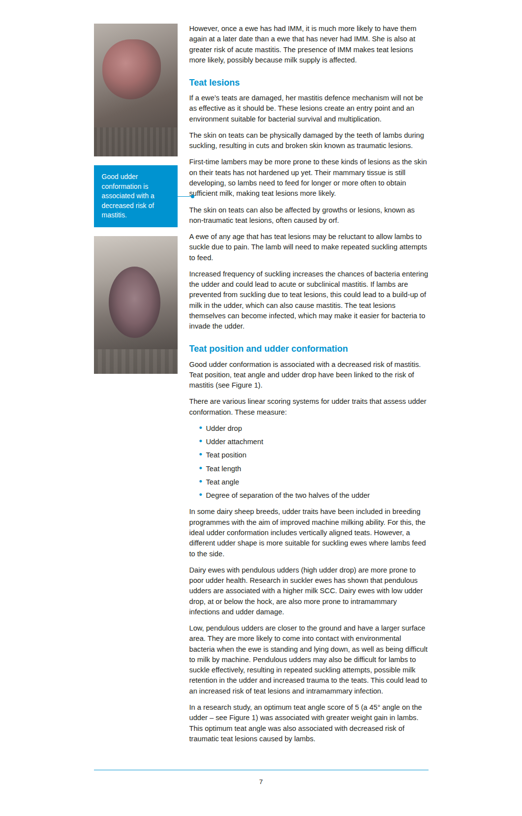Good udder conformation is associated with a decreased risk of mastitis.
However, once a ewe has had IMM, it is much more likely to have them again at a later date than a ewe that has never had IMM. She is also at greater risk of acute mastitis. The presence of IMM makes teat lesions more likely, possibly because milk supply is affected.
Teat lesions
If a ewe’s teats are damaged, her mastitis defence mechanism will not be as effective as it should be. These lesions create an entry point and an environment suitable for bacterial survival and multiplication.
The skin on teats can be physically damaged by the teeth of lambs during suckling, resulting in cuts and broken skin known as traumatic lesions.
First-time lambers may be more prone to these kinds of lesions as the skin on their teats has not hardened up yet. Their mammary tissue is still developing, so lambs need to feed for longer or more often to obtain sufficient milk, making teat lesions more likely.
The skin on teats can also be affected by growths or lesions, known as non-traumatic teat lesions, often caused by orf.
A ewe of any age that has teat lesions may be reluctant to allow lambs to suckle due to pain. The lamb will need to make repeated suckling attempts to feed.
Increased frequency of suckling increases the chances of bacteria entering the udder and could lead to acute or subclinical mastitis. If lambs are prevented from suckling due to teat lesions, this could lead to a build-up of milk in the udder, which can also cause mastitis. The teat lesions themselves can become infected, which may make it easier for bacteria to invade the udder.
Teat position and udder conformation
Good udder conformation is associated with a decreased risk of mastitis. Teat position, teat angle and udder drop have been linked to the risk of mastitis (see Figure 1).
There are various linear scoring systems for udder traits that assess udder conformation. These measure:
Udder drop
Udder attachment
Teat position
Teat length
Teat angle
Degree of separation of the two halves of the udder
In some dairy sheep breeds, udder traits have been included in breeding programmes with the aim of improved machine milking ability. For this, the ideal udder conformation includes vertically aligned teats. However, a different udder shape is more suitable for suckling ewes where lambs feed to the side.
Dairy ewes with pendulous udders (high udder drop) are more prone to poor udder health. Research in suckler ewes has shown that pendulous udders are associated with a higher milk SCC. Dairy ewes with low udder drop, at or below the hock, are also more prone to intramammary infections and udder damage.
Low, pendulous udders are closer to the ground and have a larger surface area. They are more likely to come into contact with environmental bacteria when the ewe is standing and lying down, as well as being difficult to milk by machine. Pendulous udders may also be difficult for lambs to suckle effectively, resulting in repeated suckling attempts, possible milk retention in the udder and increased trauma to the teats. This could lead to an increased risk of teat lesions and intramammary infection.
In a research study, an optimum teat angle score of 5 (a 45° angle on the udder – see Figure 1) was associated with greater weight gain in lambs. This optimum teat angle was also associated with decreased risk of traumatic teat lesions caused by lambs.
7